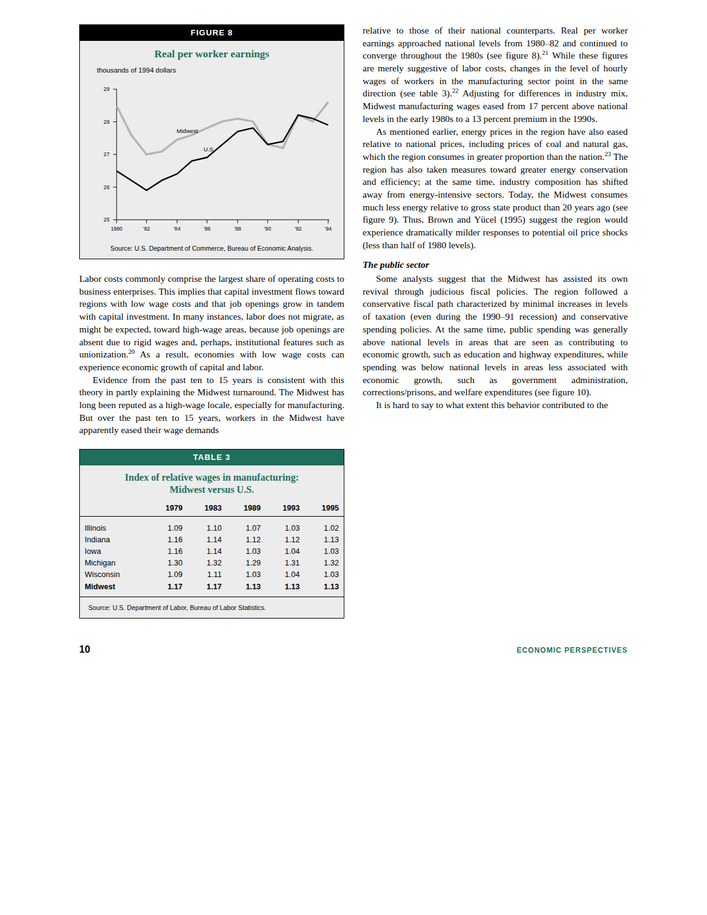FIGURE 8
Real per worker earnings
thousands of 1994 dollars
29 28 27 26 25 1980 '82 '84 '86 '88 '90 '92 '94 Midwest U.S.
Source: U.S. Department of Commerce, Bureau of Economic Analysis.
Labor costs commonly comprise the largest share of operating costs to business enterprises. This implies that capital investment flows toward regions with low wage costs and that job openings grow in tandem with capital investment. In many instances, labor does not migrate, as might be expected, toward high-wage areas, because job openings are absent due to rigid wages and, perhaps, institutional features such as unionization.20 As a result, economies with low wage costs can experience economic growth of capital and labor.
Evidence from the past ten to 15 years is consistent with this theory in partly explaining the Midwest turnaround. The Midwest has long been reputed as a high-wage locale, especially for manufacturing. But over the past ten to 15 years, workers in the Midwest have apparently eased their wage demands
TABLE 3
Index of relative wages in manufacturing:
Midwest versus U.S.
| | 1979 | 1983 | 1989 | 1993 | 1995 |
| --- | --- | --- | --- | --- | --- |
| Illinois | 1.09 | 1.10 | 1.07 | 1.03 | 1.02 |
| Indiana | 1.16 | 1.14 | 1.12 | 1.12 | 1.13 |
| Iowa | 1.16 | 1.14 | 1.03 | 1.04 | 1.03 |
| Michigan | 1.30 | 1.32 | 1.29 | 1.31 | 1.32 |
| Wisconsin | 1.09 | 1.11 | 1.03 | 1.04 | 1.03 |
| Midwest | 1.17 | 1.17 | 1.13 | 1.13 | 1.13 |
Source: U.S. Department of Labor, Bureau of Labor Statistics.
relative to those of their national counterparts. Real per worker earnings approached national levels from 1980–82 and continued to converge throughout the 1980s (see figure 8).21 While these figures are merely suggestive of labor costs, changes in the level of hourly wages of workers in the manufacturing sector point in the same direction (see table 3).22 Adjusting for differences in industry mix, Midwest manufacturing wages eased from 17 percent above national levels in the early 1980s to a 13 percent premium in the 1990s.
As mentioned earlier, energy prices in the region have also eased relative to national prices, including prices of coal and natural gas, which the region consumes in greater proportion than the nation.23 The region has also taken measures toward greater energy conservation and efficiency; at the same time, industry composition has shifted away from energy-intensive sectors. Today, the Midwest consumes much less energy relative to gross state product than 20 years ago (see figure 9). Thus, Brown and Yücel (1995) suggest the region would experience dramatically milder responses to potential oil price shocks (less than half of 1980 levels).
The public sector
Some analysts suggest that the Midwest has assisted its own revival through judicious fiscal policies. The region followed a conservative fiscal path characterized by minimal increases in levels of taxation (even during the 1990–91 recession) and conservative spending policies. At the same time, public spending was generally above national levels in areas that are seen as contributing to economic growth, such as education and highway expenditures, while spending was below national levels in areas less associated with economic growth, such as government administration, corrections/prisons, and welfare expenditures (see figure 10).
It is hard to say to what extent this behavior contributed to the
10
ECONOMIC PERSPECTIVES